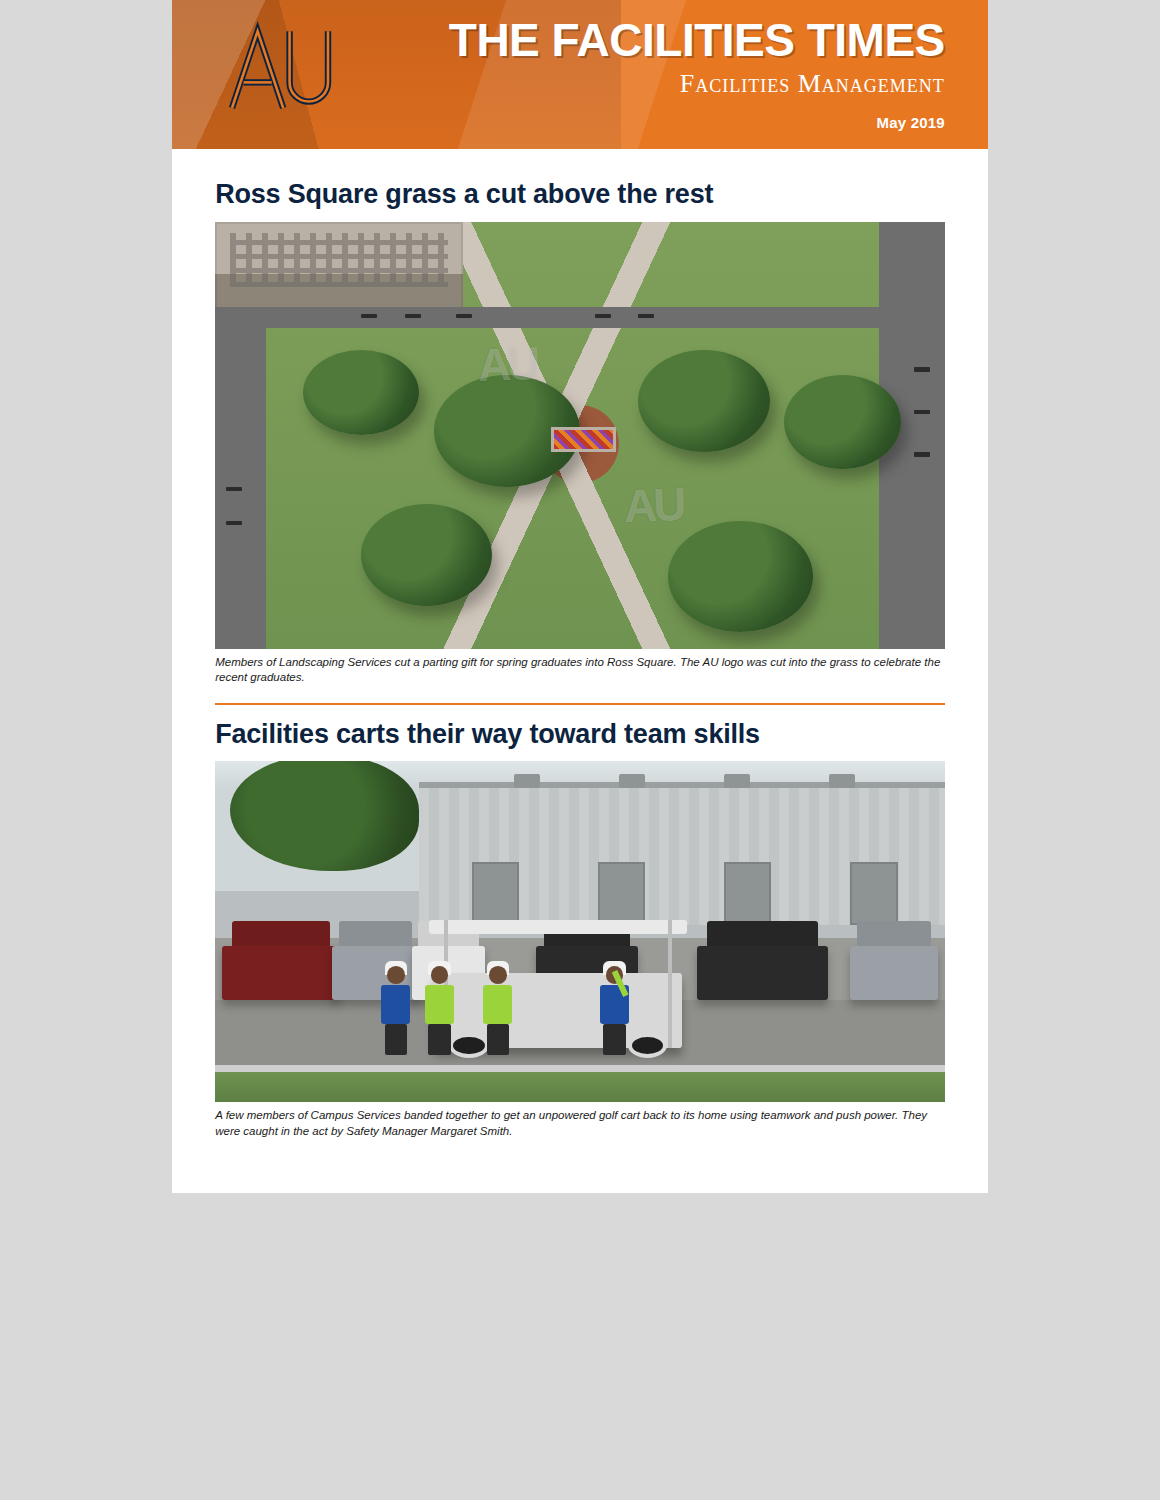THE FACILITIES TIMES
Facilities Management
May 2019
Ross Square grass a cut above the rest
AU
AU
Members of Landscaping Services cut a parting gift for spring graduates into Ross Square. The AU logo was cut into the grass to celebrate the recent graduates.
Facilities carts their way toward team skills
A few members of Campus Services banded together to get an unpowered golf cart back to its home using teamwork and push power. They were caught in the act by Safety Manager Margaret Smith.